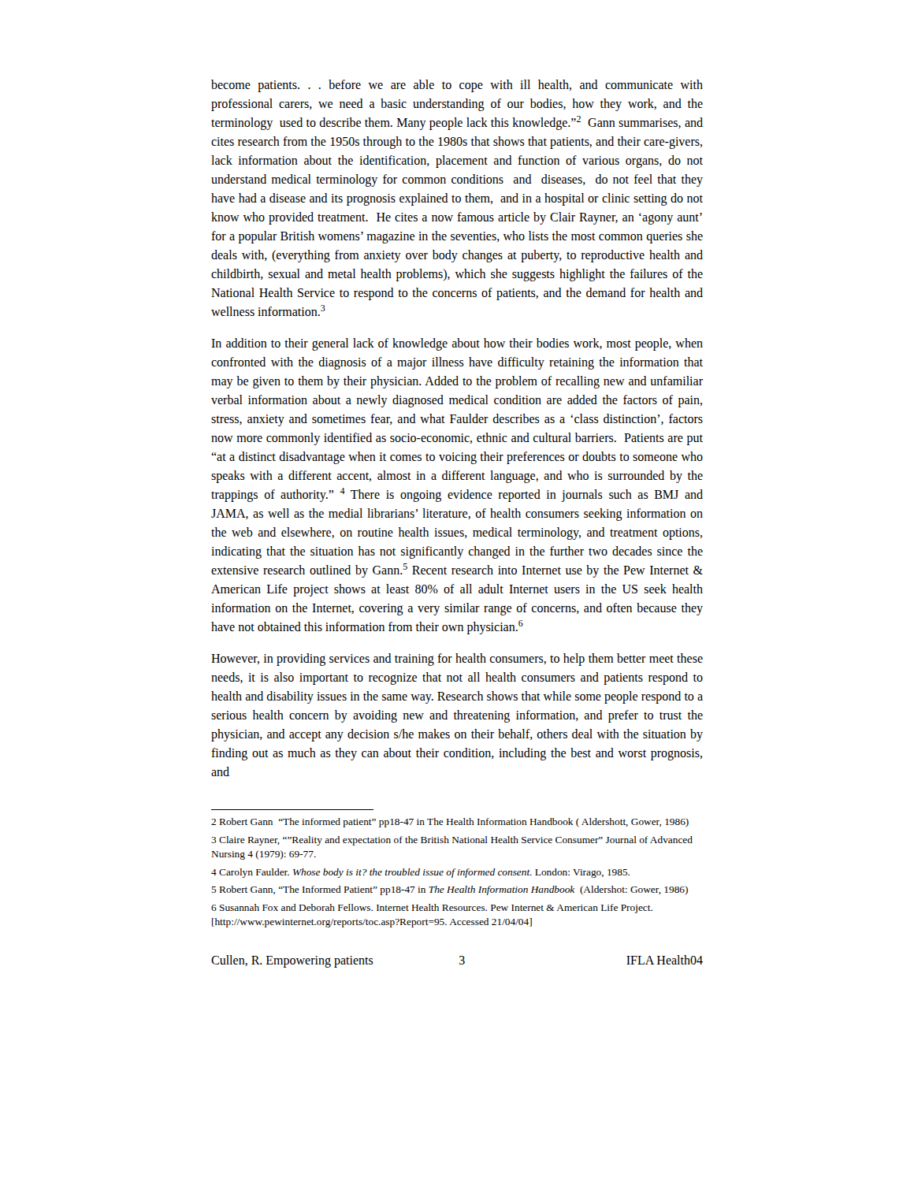become patients. . . before we are able to cope with ill health, and communicate with professional carers, we need a basic understanding of our bodies, how they work, and the terminology used to describe them. Many people lack this knowledge.”2 Gann summarises, and cites research from the 1950s through to the 1980s that shows that patients, and their care-givers, lack information about the identification, placement and function of various organs, do not understand medical terminology for common conditions and diseases, do not feel that they have had a disease and its prognosis explained to them, and in a hospital or clinic setting do not know who provided treatment. He cites a now famous article by Clair Rayner, an ‘agony aunt’ for a popular British womens’ magazine in the seventies, who lists the most common queries she deals with, (everything from anxiety over body changes at puberty, to reproductive health and childbirth, sexual and metal health problems), which she suggests highlight the failures of the National Health Service to respond to the concerns of patients, and the demand for health and wellness information.3
In addition to their general lack of knowledge about how their bodies work, most people, when confronted with the diagnosis of a major illness have difficulty retaining the information that may be given to them by their physician. Added to the problem of recalling new and unfamiliar verbal information about a newly diagnosed medical condition are added the factors of pain, stress, anxiety and sometimes fear, and what Faulder describes as a ‘class distinction’, factors now more commonly identified as socio-economic, ethnic and cultural barriers. Patients are put “at a distinct disadvantage when it comes to voicing their preferences or doubts to someone who speaks with a different accent, almost in a different language, and who is surrounded by the trappings of authority.” 4 There is ongoing evidence reported in journals such as BMJ and JAMA, as well as the medial librarians’ literature, of health consumers seeking information on the web and elsewhere, on routine health issues, medical terminology, and treatment options, indicating that the situation has not significantly changed in the further two decades since the extensive research outlined by Gann.5 Recent research into Internet use by the Pew Internet & American Life project shows at least 80% of all adult Internet users in the US seek health information on the Internet, covering a very similar range of concerns, and often because they have not obtained this information from their own physician.6
However, in providing services and training for health consumers, to help them better meet these needs, it is also important to recognize that not all health consumers and patients respond to health and disability issues in the same way. Research shows that while some people respond to a serious health concern by avoiding new and threatening information, and prefer to trust the physician, and accept any decision s/he makes on their behalf, others deal with the situation by finding out as much as they can about their condition, including the best and worst prognosis, and
2 Robert Gann “The informed patient” pp18-47 in The Health Information Handbook ( Aldershott, Gower, 1986)
3 Claire Rayner, “”Reality and expectation of the British National Health Service Consumer” Journal of Advanced Nursing 4 (1979): 69-77.
4 Carolyn Faulder. Whose body is it? the troubled issue of informed consent. London: Virago, 1985.
5 Robert Gann, “The Informed Patient” pp18-47 in The Health Information Handbook (Aldershot: Gower, 1986)
6 Susannah Fox and Deborah Fellows. Internet Health Resources. Pew Internet & American Life Project.
[http://www.pewinternet.org/reports/toc.asp?Report=95. Accessed 21/04/04]
Cullen, R. Empowering patients
3
IFLA Health04